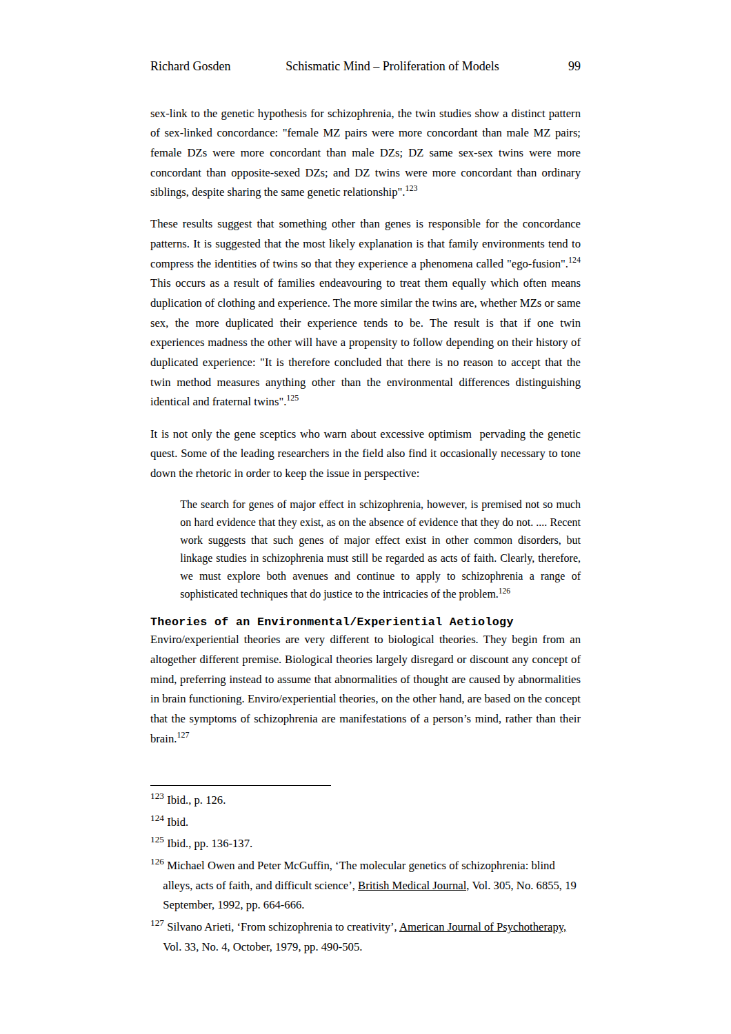Richard Gosden
Schismatic Mind – Proliferation of Models
99
sex-link to the genetic hypothesis for schizophrenia, the twin studies show a distinct pattern of sex-linked concordance: "female MZ pairs were more concordant than male MZ pairs; female DZs were more concordant than male DZs; DZ same sex-sex twins were more concordant than opposite-sexed DZs; and DZ twins were more concordant than ordinary siblings, despite sharing the same genetic relationship".123
These results suggest that something other than genes is responsible for the concordance patterns. It is suggested that the most likely explanation is that family environments tend to compress the identities of twins so that they experience a phenomena called "ego-fusion".124 This occurs as a result of families endeavouring to treat them equally which often means duplication of clothing and experience. The more similar the twins are, whether MZs or same sex, the more duplicated their experience tends to be. The result is that if one twin experiences madness the other will have a propensity to follow depending on their history of duplicated experience: "It is therefore concluded that there is no reason to accept that the twin method measures anything other than the environmental differences distinguishing identical and fraternal twins".125
It is not only the gene sceptics who warn about excessive optimism pervading the genetic quest. Some of the leading researchers in the field also find it occasionally necessary to tone down the rhetoric in order to keep the issue in perspective:
The search for genes of major effect in schizophrenia, however, is premised not so much on hard evidence that they exist, as on the absence of evidence that they do not. .... Recent work suggests that such genes of major effect exist in other common disorders, but linkage studies in schizophrenia must still be regarded as acts of faith. Clearly, therefore, we must explore both avenues and continue to apply to schizophrenia a range of sophisticated techniques that do justice to the intricacies of the problem.126
Theories of an Environmental/Experiential Aetiology
Enviro/experiential theories are very different to biological theories. They begin from an altogether different premise. Biological theories largely disregard or discount any concept of mind, preferring instead to assume that abnormalities of thought are caused by abnormalities in brain functioning. Enviro/experiential theories, on the other hand, are based on the concept that the symptoms of schizophrenia are manifestations of a person’s mind, rather than their brain.127
123 Ibid., p. 126.
124 Ibid.
125 Ibid., pp. 136-137.
126 Michael Owen and Peter McGuffin, ‘The molecular genetics of schizophrenia: blind alleys, acts of faith, and difficult science’, British Medical Journal, Vol. 305, No. 6855, 19 September, 1992, pp. 664-666.
127 Silvano Arieti, ‘From schizophrenia to creativity’, American Journal of Psychotherapy, Vol. 33, No. 4, October, 1979, pp. 490-505.